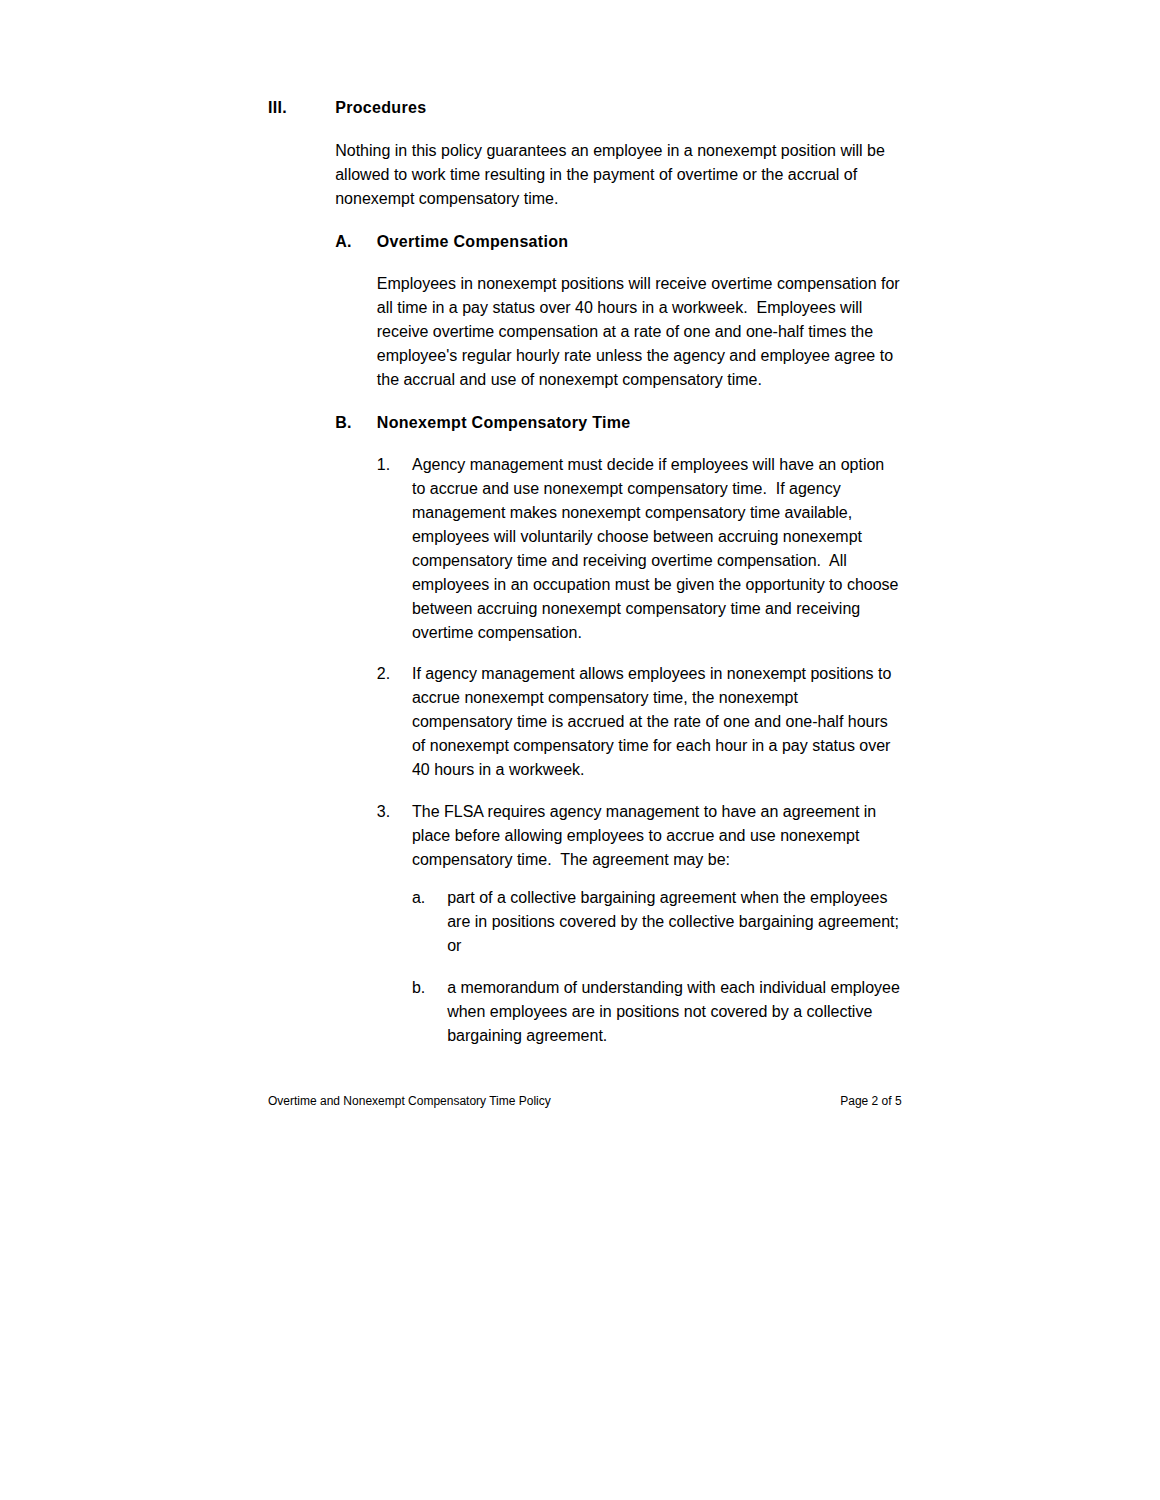III. Procedures
Nothing in this policy guarantees an employee in a nonexempt position will be allowed to work time resulting in the payment of overtime or the accrual of nonexempt compensatory time.
A. Overtime Compensation
Employees in nonexempt positions will receive overtime compensation for all time in a pay status over 40 hours in a workweek. Employees will receive overtime compensation at a rate of one and one-half times the employee's regular hourly rate unless the agency and employee agree to the accrual and use of nonexempt compensatory time.
B. Nonexempt Compensatory Time
1. Agency management must decide if employees will have an option to accrue and use nonexempt compensatory time. If agency management makes nonexempt compensatory time available, employees will voluntarily choose between accruing nonexempt compensatory time and receiving overtime compensation. All employees in an occupation must be given the opportunity to choose between accruing nonexempt compensatory time and receiving overtime compensation.
2. If agency management allows employees in nonexempt positions to accrue nonexempt compensatory time, the nonexempt compensatory time is accrued at the rate of one and one-half hours of nonexempt compensatory time for each hour in a pay status over 40 hours in a workweek.
3. The FLSA requires agency management to have an agreement in place before allowing employees to accrue and use nonexempt compensatory time. The agreement may be:
a. part of a collective bargaining agreement when the employees are in positions covered by the collective bargaining agreement; or
b. a memorandum of understanding with each individual employee when employees are in positions not covered by a collective bargaining agreement.
Overtime and Nonexempt Compensatory Time Policy Page 2 of 5